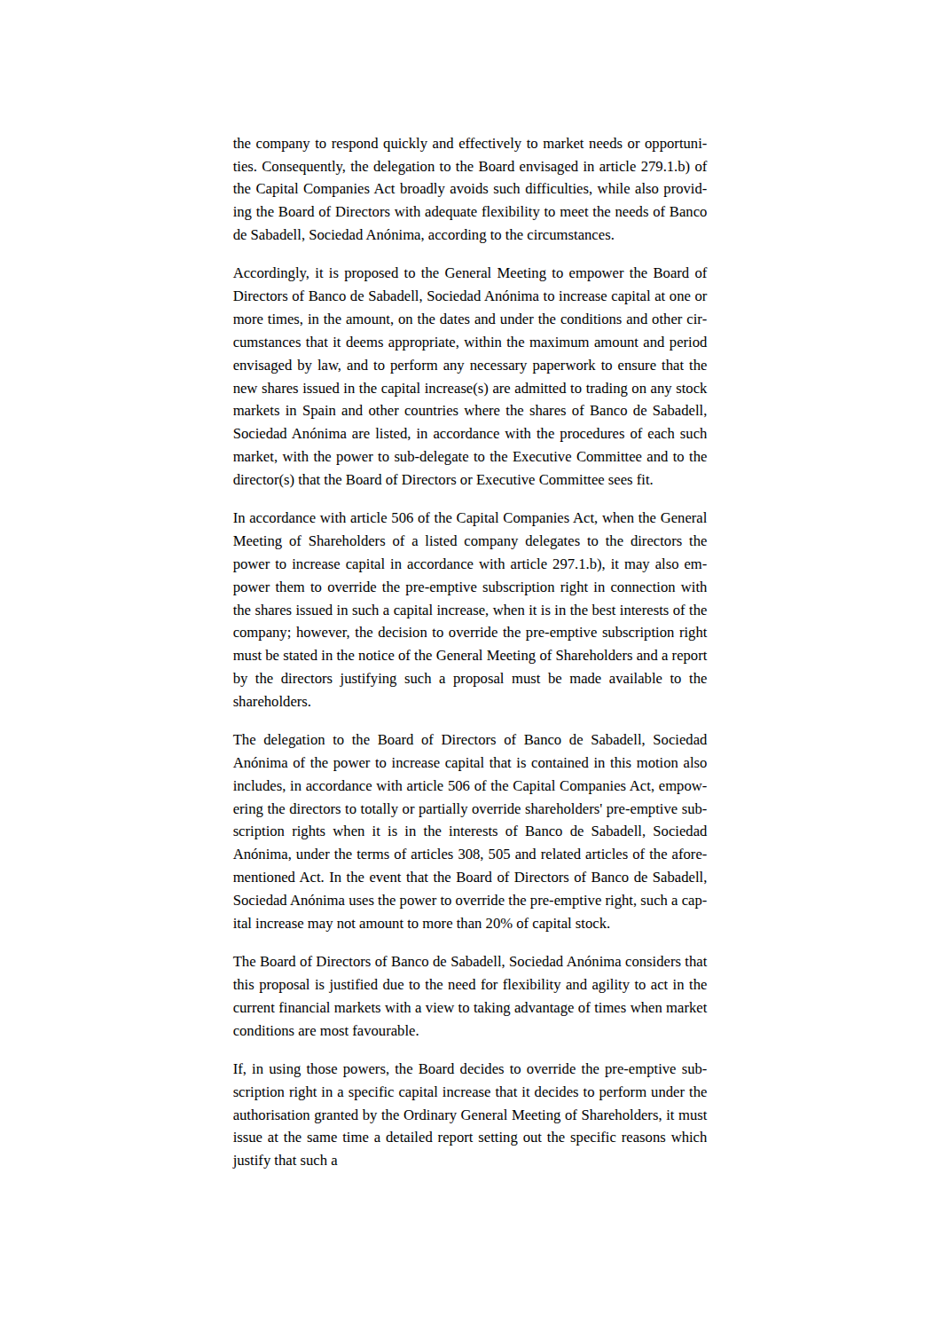the company to respond quickly and effectively to market needs or opportunities. Consequently, the delegation to the Board envisaged in article 279.1.b) of the Capital Companies Act broadly avoids such difficulties, while also providing the Board of Directors with adequate flexibility to meet the needs of Banco de Sabadell, Sociedad Anónima, according to the circumstances.
Accordingly, it is proposed to the General Meeting to empower the Board of Directors of Banco de Sabadell, Sociedad Anónima to increase capital at one or more times, in the amount, on the dates and under the conditions and other circumstances that it deems appropriate, within the maximum amount and period envisaged by law, and to perform any necessary paperwork to ensure that the new shares issued in the capital increase(s) are admitted to trading on any stock markets in Spain and other countries where the shares of Banco de Sabadell, Sociedad Anónima are listed, in accordance with the procedures of each such market, with the power to sub-delegate to the Executive Committee and to the director(s) that the Board of Directors or Executive Committee sees fit.
In accordance with article 506 of the Capital Companies Act, when the General Meeting of Shareholders of a listed company delegates to the directors the power to increase capital in accordance with article 297.1.b), it may also empower them to override the pre-emptive subscription right in connection with the shares issued in such a capital increase, when it is in the best interests of the company; however, the decision to override the pre-emptive subscription right must be stated in the notice of the General Meeting of Shareholders and a report by the directors justifying such a proposal must be made available to the shareholders.
The delegation to the Board of Directors of Banco de Sabadell, Sociedad Anónima of the power to increase capital that is contained in this motion also includes, in accordance with article 506 of the Capital Companies Act, empowering the directors to totally or partially override shareholders' pre-emptive subscription rights when it is in the interests of Banco de Sabadell, Sociedad Anónima, under the terms of articles 308, 505 and related articles of the aforementioned Act. In the event that the Board of Directors of Banco de Sabadell, Sociedad Anónima uses the power to override the pre-emptive right, such a capital increase may not amount to more than 20% of capital stock.
The Board of Directors of Banco de Sabadell, Sociedad Anónima considers that this proposal is justified due to the need for flexibility and agility to act in the current financial markets with a view to taking advantage of times when market conditions are most favourable.
If, in using those powers, the Board decides to override the pre-emptive subscription right in a specific capital increase that it decides to perform under the authorisation granted by the Ordinary General Meeting of Shareholders, it must issue at the same time a detailed report setting out the specific reasons which justify that such a